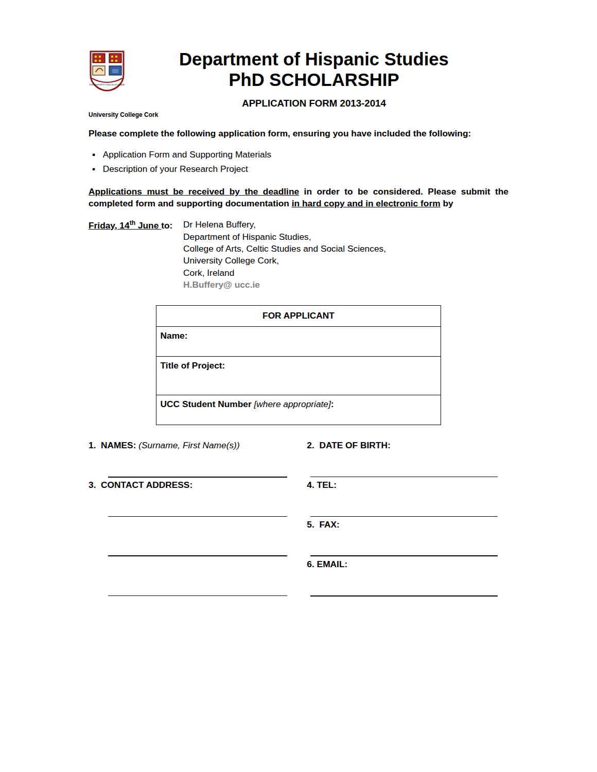UNIVERSITY COLLEGE CORK
Department of Hispanic Studies
PhD SCHOLARSHIP
APPLICATION FORM 2013-2014
University College Cork
Please complete the following application form, ensuring you have included the following:
Application Form and Supporting Materials
Description of your Research Project
Applications must be received by the deadline in order to be considered. Please submit the completed form and supporting documentation in hard copy and in electronic form by
Friday, 14th June to:
Dr Helena Buffery,
Department of Hispanic Studies,
College of Arts, Celtic Studies and Social Sciences,
University College Cork,
Cork, Ireland
H.Buffery@ ucc.ie
| FOR APPLICANT |
| --- |
| Name: |
| Title of Project: |
| UCC Student Number [where appropriate] : |
| 1 . NAMES: (Surname, First Name(s)) | 2 . DATE OF BIRTH: |
| 3 . CONTACT ADDRESS: | 4. TEL: |
| | 5. FAX: |
| | 6. EMAIL: |